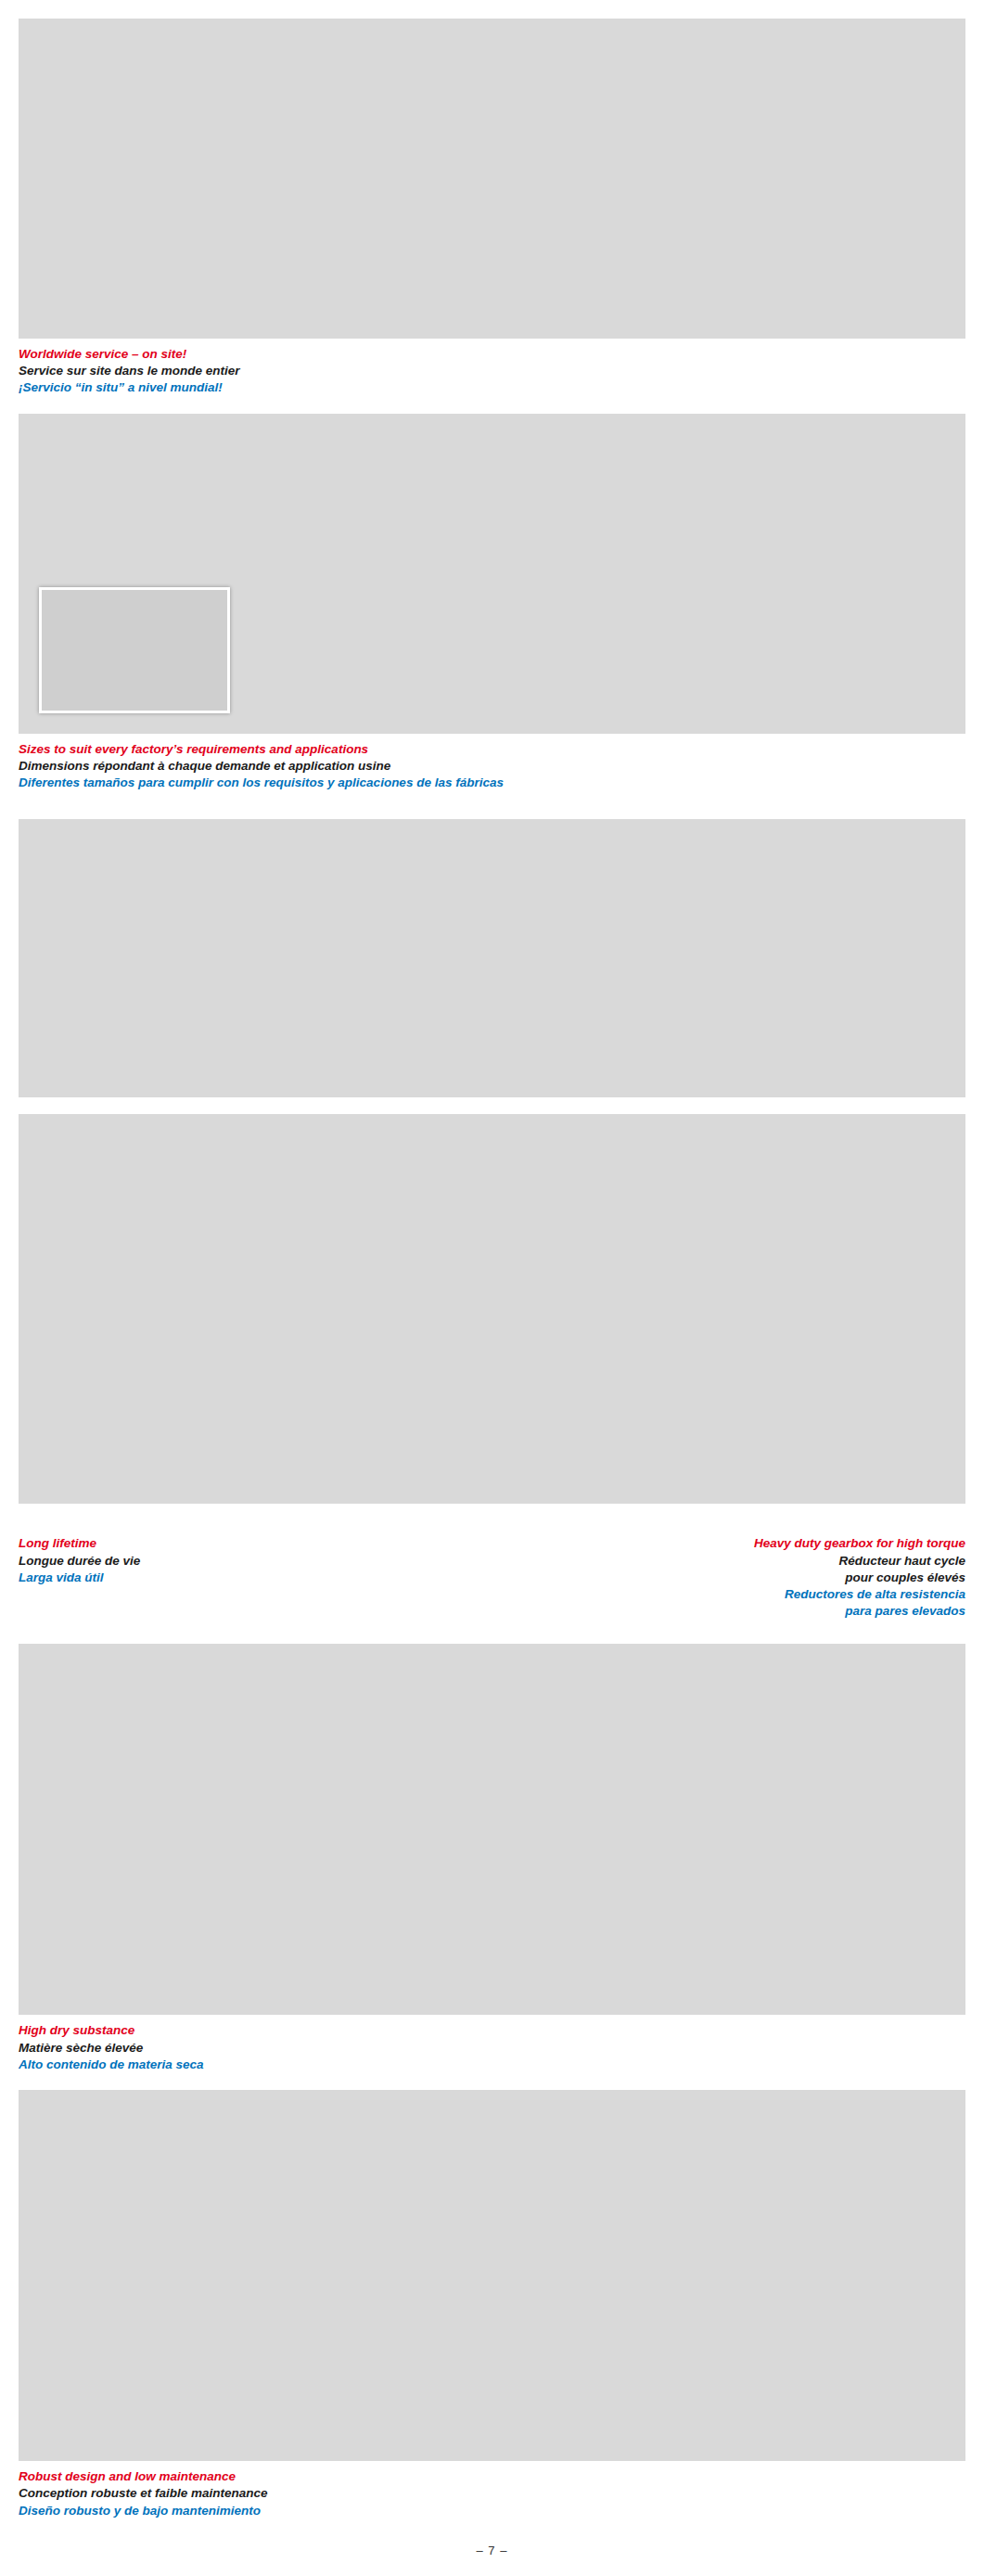Worldwide service – on site!
Service sur site dans le monde entier
¡Servicio “in situ” a nivel mundial!
Sizes to suit every factory’s requirements and applications
Dimensions répondant à chaque demande et application usine
Diferentes tamaños para cumplir con los requisitos y aplicaciones de las fábricas
Long lifetime
Longue durée de vie
Larga vida útil
Heavy duty gearbox for high torque
Réducteur haut cycle
pour couples élevés
Reductores de alta resistencia
para pares elevados
High dry substance
Matière sèche élevée
Alto contenido de materia seca
Robust design and low maintenance
Conception robuste et faible maintenance
Diseño robusto y de bajo mantenimiento
– 7 –